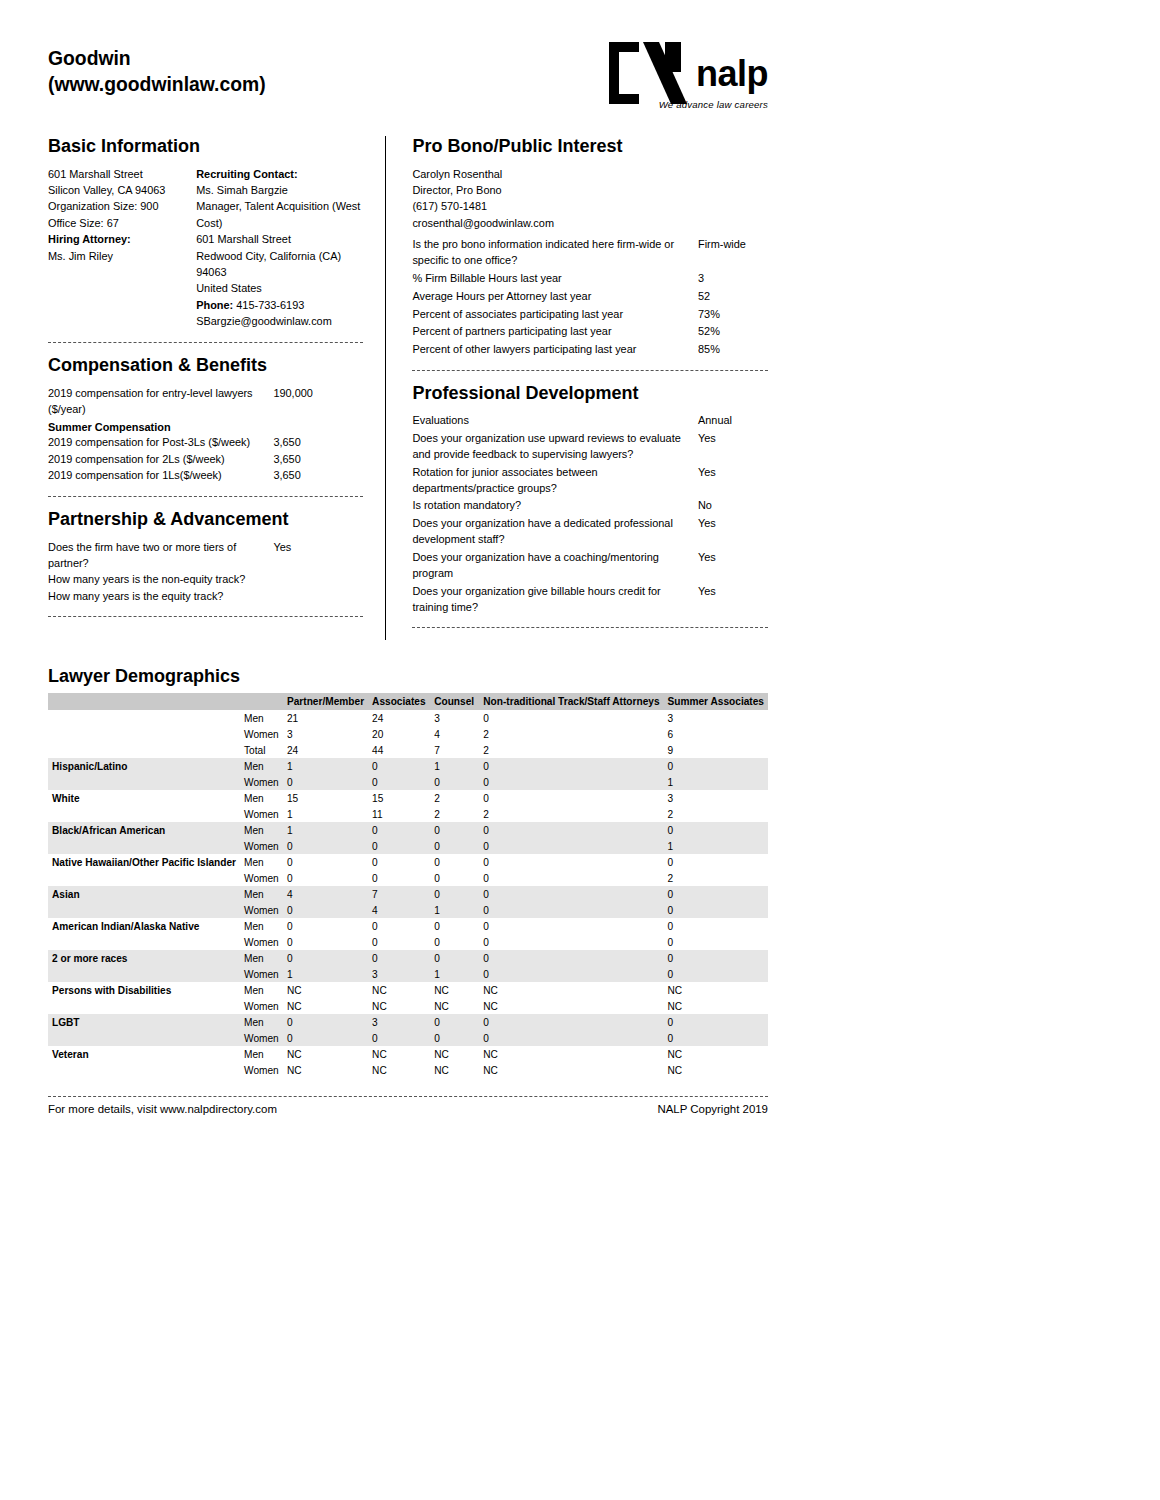Goodwin
(www.goodwinlaw.com)
nalp
We advance law careers
Basic Information
601 Marshall Street
Silicon Valley, CA 94063
Organization Size: 900
Office Size: 67
Hiring Attorney:
Ms. Jim Riley
Recruiting Contact:
Ms. Simah Bargzie
Manager, Talent Acquisition (West Cost)
601 Marshall Street
Redwood City, California (CA) 94063
United States
Phone: 415-733-6193
SBargzie@goodwinlaw.com
Compensation & Benefits
2019 compensation for entry-level lawyers ($/year)
190,000
Summer Compensation
2019 compensation for Post-3Ls ($/week)
3,650
2019 compensation for 2Ls ($/week)
3,650
2019 compensation for 1Ls($/week)
3,650
Partnership & Advancement
Does the firm have two or more tiers of partner?
Yes
How many years is the non-equity track?
How many years is the equity track?
Pro Bono/Public Interest
Carolyn Rosenthal
Director, Pro Bono
(617) 570-1481
crosenthal@goodwinlaw.com
Is the pro bono information indicated here firm-wide or specific to one office?
Firm-wide
% Firm Billable Hours last year
3
Average Hours per Attorney last year
52
Percent of associates participating last year
73%
Percent of partners participating last year
52%
Percent of other lawyers participating last year
85%
Professional Development
Evaluations
Annual
Does your organization use upward reviews to evaluate and provide feedback to supervising lawyers?
Yes
Rotation for junior associates between departments/practice groups?
Yes
Is rotation mandatory?
No
Does your organization have a dedicated professional development staff?
Yes
Does your organization have a coaching/mentoring program
Yes
Does your organization give billable hours credit for training time?
Yes
Lawyer Demographics
| | | Partner/Member | Associates | Counsel | Non-traditional Track/Staff Attorneys | Summer Associates |
| --- | --- | --- | --- | --- | --- | --- |
| | Men | 21 | 24 | 3 | 0 | 3 |
| | Women | 3 | 20 | 4 | 2 | 6 |
| | Total | 24 | 44 | 7 | 2 | 9 |
| Hispanic/Latino | Men | 1 | 0 | 1 | 0 | 0 |
| | Women | 0 | 0 | 0 | 0 | 1 |
| White | Men | 15 | 15 | 2 | 0 | 3 |
| | Women | 1 | 11 | 2 | 2 | 2 |
| Black/African American | Men | 1 | 0 | 0 | 0 | 0 |
| | Women | 0 | 0 | 0 | 0 | 1 |
| Native Hawaiian/Other Pacific Islander | Men | 0 | 0 | 0 | 0 | 0 |
| | Women | 0 | 0 | 0 | 0 | 2 |
| Asian | Men | 4 | 7 | 0 | 0 | 0 |
| | Women | 0 | 4 | 1 | 0 | 0 |
| American Indian/Alaska Native | Men | 0 | 0 | 0 | 0 | 0 |
| | Women | 0 | 0 | 0 | 0 | 0 |
| 2 or more races | Men | 0 | 0 | 0 | 0 | 0 |
| | Women | 1 | 3 | 1 | 0 | 0 |
| Persons with Disabilities | Men | NC | NC | NC | NC | NC |
| | Women | NC | NC | NC | NC | NC |
| LGBT | Men | 0 | 3 | 0 | 0 | 0 |
| | Women | 0 | 0 | 0 | 0 | 0 |
| Veteran | Men | NC | NC | NC | NC | NC |
| | Women | NC | NC | NC | NC | NC |
For more details, visit www.nalpdirectory.com
NALP Copyright 2019